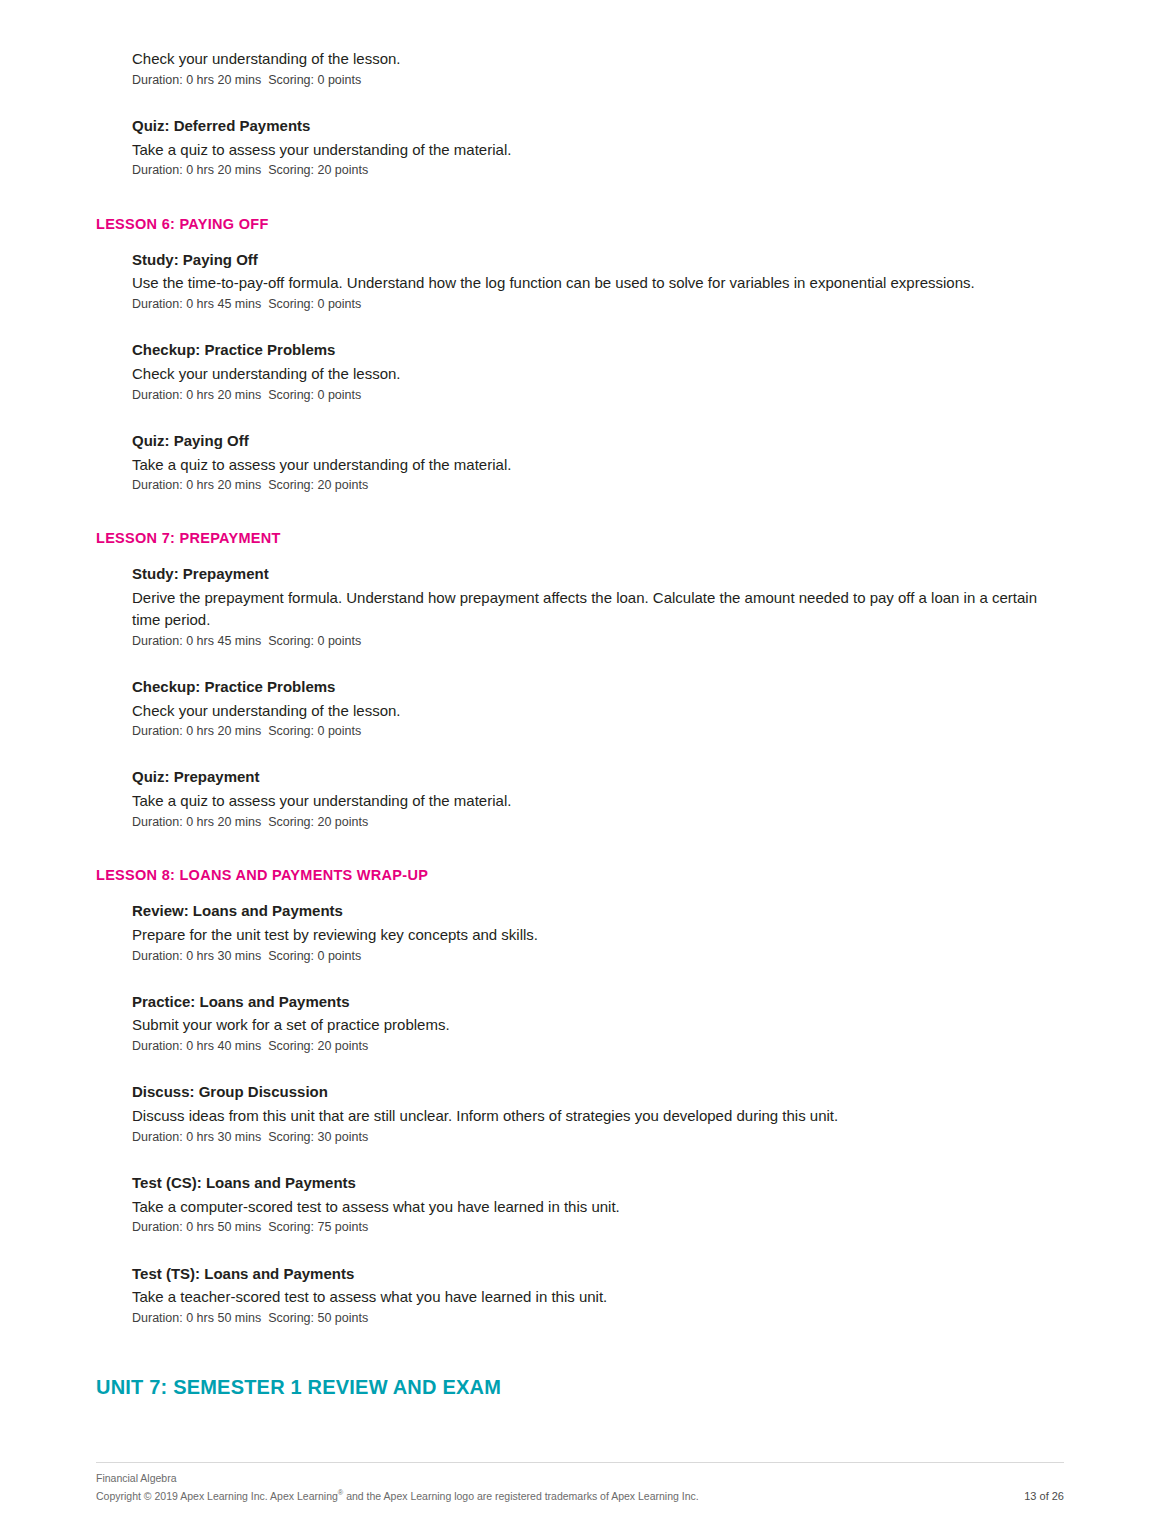Check your understanding of the lesson.
Duration: 0 hrs 20 mins Scoring: 0 points
Quiz: Deferred Payments
Take a quiz to assess your understanding of the material.
Duration: 0 hrs 20 mins Scoring: 20 points
Lesson 6: Paying Off
Study: Paying Off
Use the time-to-pay-off formula. Understand how the log function can be used to solve for variables in exponential expressions.
Duration: 0 hrs 45 mins Scoring: 0 points
Checkup: Practice Problems
Check your understanding of the lesson.
Duration: 0 hrs 20 mins Scoring: 0 points
Quiz: Paying Off
Take a quiz to assess your understanding of the material.
Duration: 0 hrs 20 mins Scoring: 20 points
Lesson 7: Prepayment
Study: Prepayment
Derive the prepayment formula. Understand how prepayment affects the loan. Calculate the amount needed to pay off a loan in a certain time period.
Duration: 0 hrs 45 mins Scoring: 0 points
Checkup: Practice Problems
Check your understanding of the lesson.
Duration: 0 hrs 20 mins Scoring: 0 points
Quiz: Prepayment
Take a quiz to assess your understanding of the material.
Duration: 0 hrs 20 mins Scoring: 20 points
Lesson 8: Loans and Payments Wrap-Up
Review: Loans and Payments
Prepare for the unit test by reviewing key concepts and skills.
Duration: 0 hrs 30 mins Scoring: 0 points
Practice: Loans and Payments
Submit your work for a set of practice problems.
Duration: 0 hrs 40 mins Scoring: 20 points
Discuss: Group Discussion
Discuss ideas from this unit that are still unclear. Inform others of strategies you developed during this unit.
Duration: 0 hrs 30 mins Scoring: 30 points
Test (CS): Loans and Payments
Take a computer-scored test to assess what you have learned in this unit.
Duration: 0 hrs 50 mins Scoring: 75 points
Test (TS): Loans and Payments
Take a teacher-scored test to assess what you have learned in this unit.
Duration: 0 hrs 50 mins Scoring: 50 points
Unit 7: Semester 1 Review and Exam
Financial Algebra
Copyright © 2019 Apex Learning Inc. Apex Learning® and the Apex Learning logo are registered trademarks of Apex Learning Inc.
13 of 26